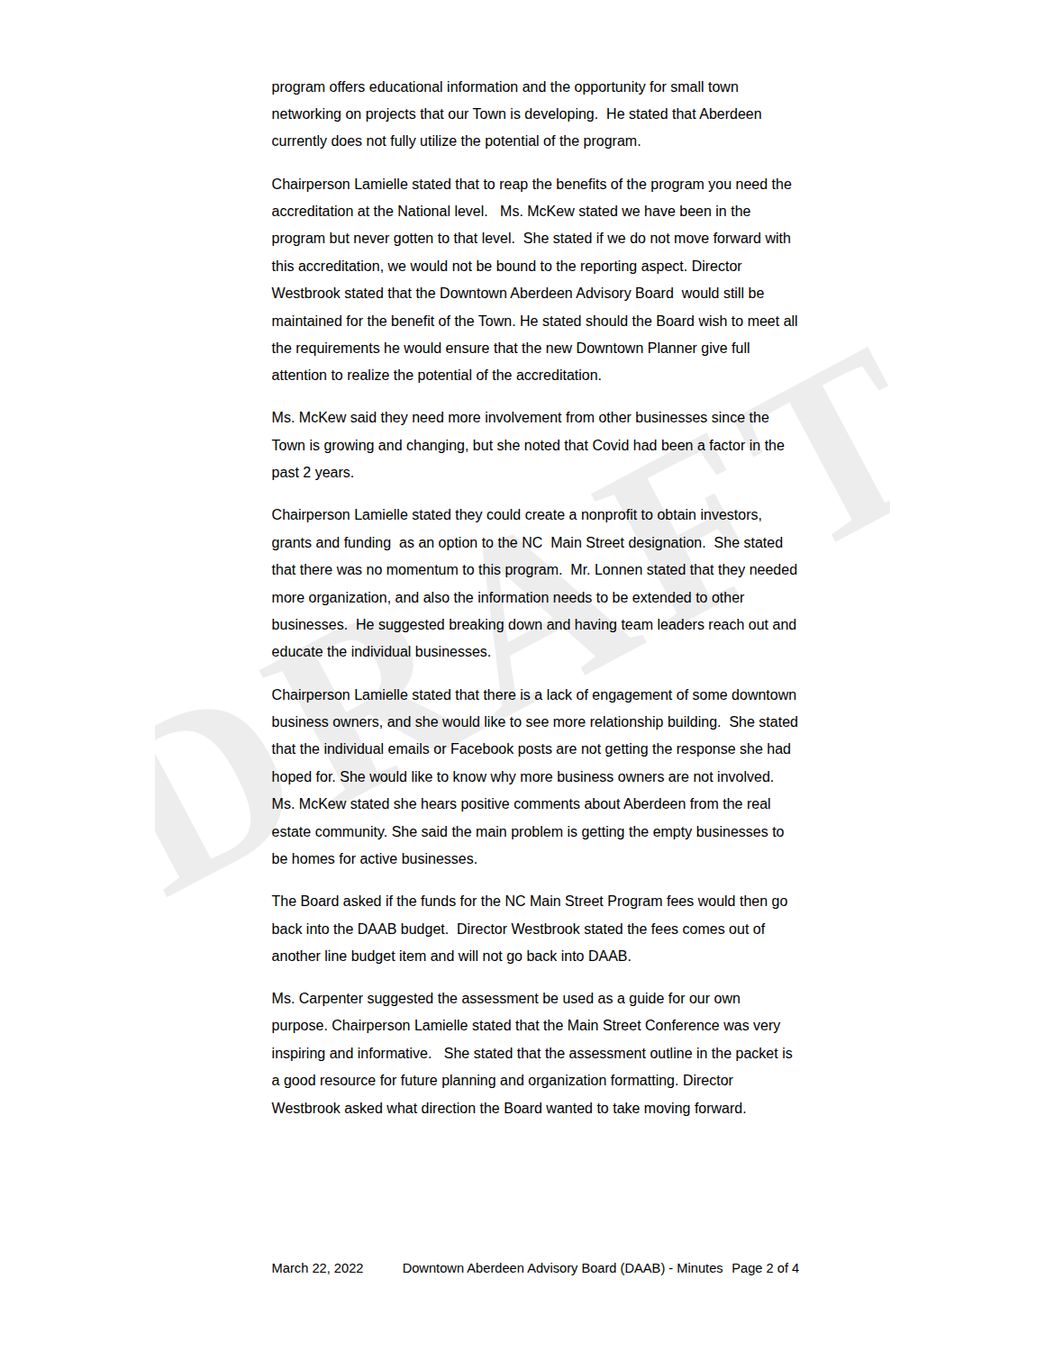DRAFT
program offers educational information and the opportunity for small town networking on projects that our Town is developing. He stated that Aberdeen currently does not fully utilize the potential of the program.
Chairperson Lamielle stated that to reap the benefits of the program you need the accreditation at the National level. Ms. McKew stated we have been in the program but never gotten to that level. She stated if we do not move forward with this accreditation, we would not be bound to the reporting aspect. Director Westbrook stated that the Downtown Aberdeen Advisory Board would still be maintained for the benefit of the Town. He stated should the Board wish to meet all the requirements he would ensure that the new Downtown Planner give full attention to realize the potential of the accreditation.
Ms. McKew said they need more involvement from other businesses since the Town is growing and changing, but she noted that Covid had been a factor in the past 2 years.
Chairperson Lamielle stated they could create a nonprofit to obtain investors, grants and funding as an option to the NC Main Street designation. She stated that there was no momentum to this program. Mr. Lonnen stated that they needed more organization, and also the information needs to be extended to other businesses. He suggested breaking down and having team leaders reach out and educate the individual businesses.
Chairperson Lamielle stated that there is a lack of engagement of some downtown business owners, and she would like to see more relationship building. She stated that the individual emails or Facebook posts are not getting the response she had hoped for. She would like to know why more business owners are not involved. Ms. McKew stated she hears positive comments about Aberdeen from the real estate community. She said the main problem is getting the empty businesses to be homes for active businesses.
The Board asked if the funds for the NC Main Street Program fees would then go back into the DAAB budget. Director Westbrook stated the fees comes out of another line budget item and will not go back into DAAB.
Ms. Carpenter suggested the assessment be used as a guide for our own purpose. Chairperson Lamielle stated that the Main Street Conference was very inspiring and informative. She stated that the assessment outline in the packet is a good resource for future planning and organization formatting. Director Westbrook asked what direction the Board wanted to take moving forward.
March 22, 2022
Downtown Aberdeen Advisory Board (DAAB) - Minutes
Page 2 of 4